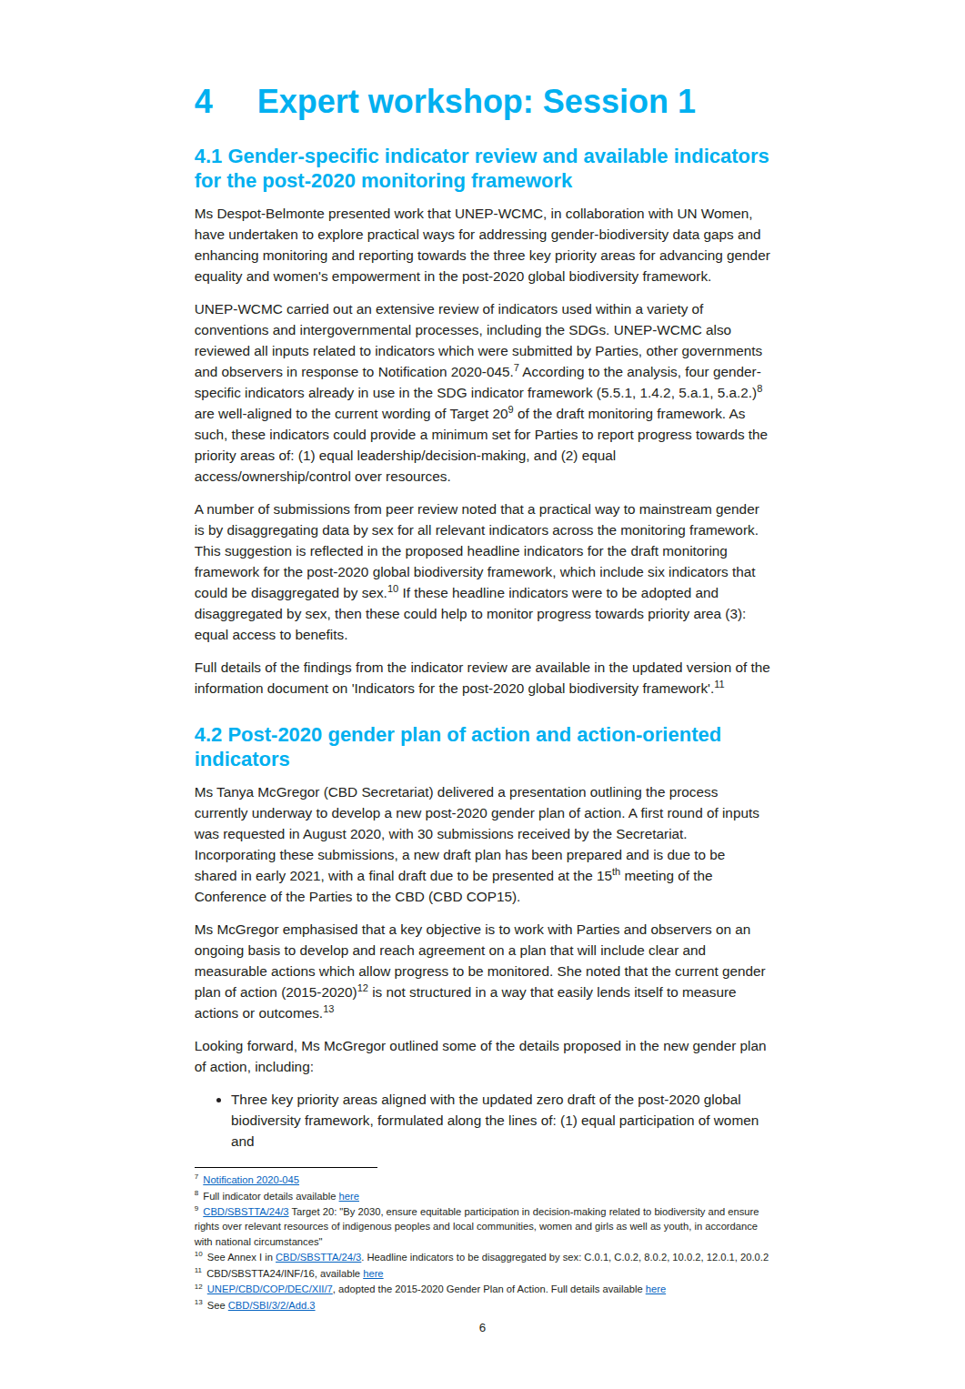4 Expert workshop: Session 1
4.1 Gender-specific indicator review and available indicators for the post-2020 monitoring framework
Ms Despot-Belmonte presented work that UNEP-WCMC, in collaboration with UN Women, have undertaken to explore practical ways for addressing gender-biodiversity data gaps and enhancing monitoring and reporting towards the three key priority areas for advancing gender equality and women's empowerment in the post-2020 global biodiversity framework.
UNEP-WCMC carried out an extensive review of indicators used within a variety of conventions and intergovernmental processes, including the SDGs. UNEP-WCMC also reviewed all inputs related to indicators which were submitted by Parties, other governments and observers in response to Notification 2020-045.7 According to the analysis, four gender-specific indicators already in use in the SDG indicator framework (5.5.1, 1.4.2, 5.a.1, 5.a.2.)8 are well-aligned to the current wording of Target 209 of the draft monitoring framework. As such, these indicators could provide a minimum set for Parties to report progress towards the priority areas of: (1) equal leadership/decision-making, and (2) equal access/ownership/control over resources.
A number of submissions from peer review noted that a practical way to mainstream gender is by disaggregating data by sex for all relevant indicators across the monitoring framework. This suggestion is reflected in the proposed headline indicators for the draft monitoring framework for the post-2020 global biodiversity framework, which include six indicators that could be disaggregated by sex.10 If these headline indicators were to be adopted and disaggregated by sex, then these could help to monitor progress towards priority area (3): equal access to benefits.
Full details of the findings from the indicator review are available in the updated version of the information document on 'Indicators for the post-2020 global biodiversity framework'.11
4.2 Post-2020 gender plan of action and action-oriented indicators
Ms Tanya McGregor (CBD Secretariat) delivered a presentation outlining the process currently underway to develop a new post-2020 gender plan of action. A first round of inputs was requested in August 2020, with 30 submissions received by the Secretariat. Incorporating these submissions, a new draft plan has been prepared and is due to be shared in early 2021, with a final draft due to be presented at the 15th meeting of the Conference of the Parties to the CBD (CBD COP15).
Ms McGregor emphasised that a key objective is to work with Parties and observers on an ongoing basis to develop and reach agreement on a plan that will include clear and measurable actions which allow progress to be monitored. She noted that the current gender plan of action (2015-2020)12 is not structured in a way that easily lends itself to measure actions or outcomes.13
Looking forward, Ms McGregor outlined some of the details proposed in the new gender plan of action, including:
Three key priority areas aligned with the updated zero draft of the post-2020 global biodiversity framework, formulated along the lines of: (1) equal participation of women and
7 Notification 2020-045
8 Full indicator details available here
9 CBD/SBSTTA/24/3 Target 20: "By 2030, ensure equitable participation in decision-making related to biodiversity and ensure rights over relevant resources of indigenous peoples and local communities, women and girls as well as youth, in accordance with national circumstances"
10 See Annex I in CBD/SBSTTA/24/3. Headline indicators to be disaggregated by sex: C.0.1, C.0.2, 8.0.2, 10.0.2, 12.0.1, 20.0.2
11 CBD/SBSTTA24/INF/16, available here
12 UNEP/CBD/COP/DEC/XII/7, adopted the 2015-2020 Gender Plan of Action. Full details available here
13 See CBD/SBI/3/2/Add.3
6